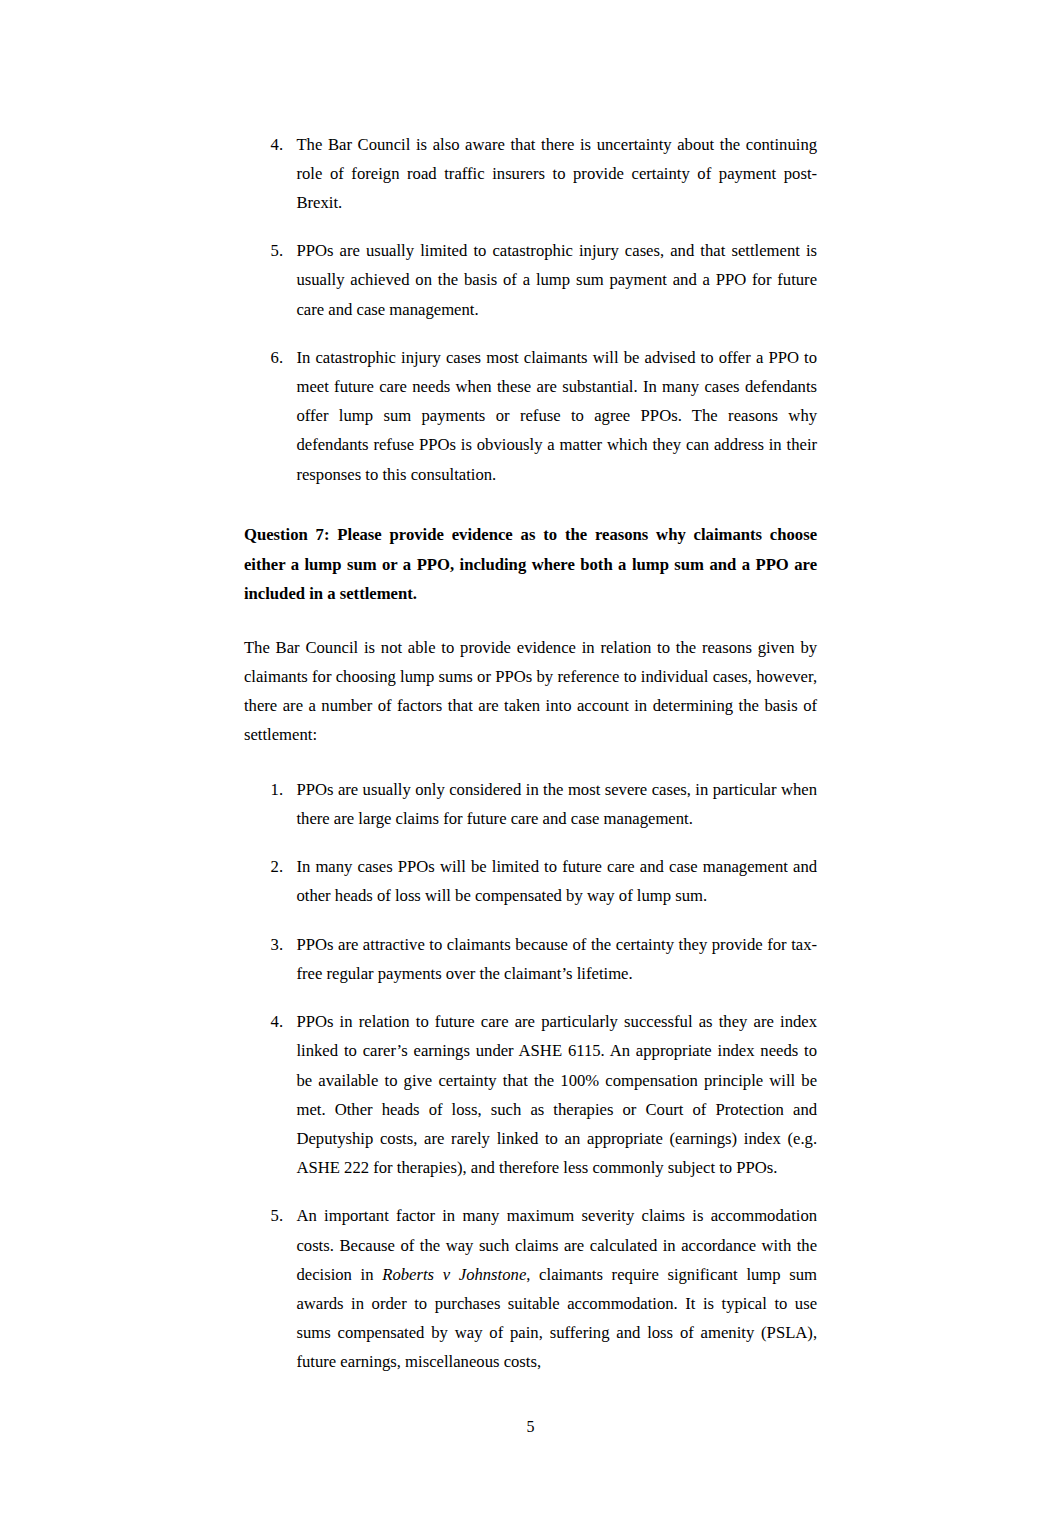The Bar Council is also aware that there is uncertainty about the continuing role of foreign road traffic insurers to provide certainty of payment post-Brexit.
PPOs are usually limited to catastrophic injury cases, and that settlement is usually achieved on the basis of a lump sum payment and a PPO for future care and case management.
In catastrophic injury cases most claimants will be advised to offer a PPO to meet future care needs when these are substantial. In many cases defendants offer lump sum payments or refuse to agree PPOs. The reasons why defendants refuse PPOs is obviously a matter which they can address in their responses to this consultation.
Question 7: Please provide evidence as to the reasons why claimants choose either a lump sum or a PPO, including where both a lump sum and a PPO are included in a settlement.
The Bar Council is not able to provide evidence in relation to the reasons given by claimants for choosing lump sums or PPOs by reference to individual cases, however, there are a number of factors that are taken into account in determining the basis of settlement:
PPOs are usually only considered in the most severe cases, in particular when there are large claims for future care and case management.
In many cases PPOs will be limited to future care and case management and other heads of loss will be compensated by way of lump sum.
PPOs are attractive to claimants because of the certainty they provide for tax-free regular payments over the claimant’s lifetime.
PPOs in relation to future care are particularly successful as they are index linked to carer’s earnings under ASHE 6115. An appropriate index needs to be available to give certainty that the 100% compensation principle will be met. Other heads of loss, such as therapies or Court of Protection and Deputyship costs, are rarely linked to an appropriate (earnings) index (e.g. ASHE 222 for therapies), and therefore less commonly subject to PPOs.
An important factor in many maximum severity claims is accommodation costs. Because of the way such claims are calculated in accordance with the decision in Roberts v Johnstone, claimants require significant lump sum awards in order to purchases suitable accommodation. It is typical to use sums compensated by way of pain, suffering and loss of amenity (PSLA), future earnings, miscellaneous costs,
5